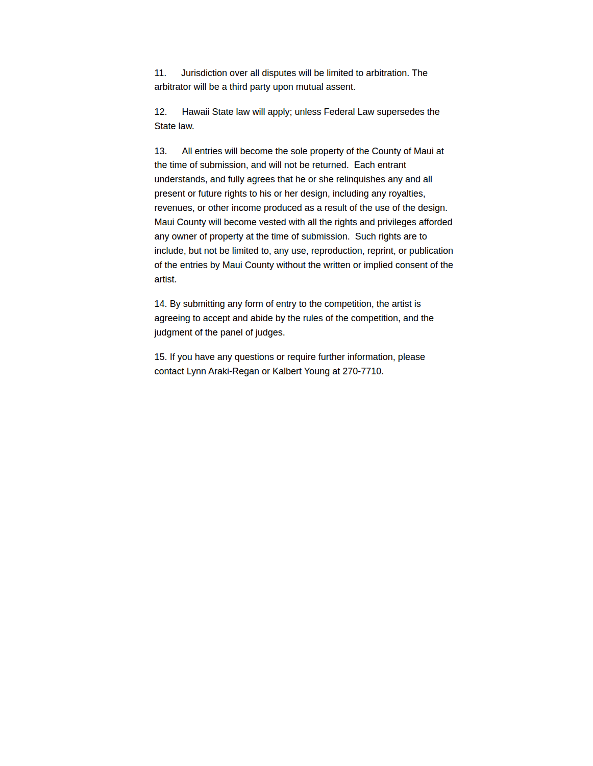11. Jurisdiction over all disputes will be limited to arbitration. The arbitrator will be a third party upon mutual assent.
12. Hawaii State law will apply; unless Federal Law supersedes the State law.
13. All entries will become the sole property of the County of Maui at the time of submission, and will not be returned. Each entrant understands, and fully agrees that he or she relinquishes any and all present or future rights to his or her design, including any royalties, revenues, or other income produced as a result of the use of the design. Maui County will become vested with all the rights and privileges afforded any owner of property at the time of submission. Such rights are to include, but not be limited to, any use, reproduction, reprint, or publication of the entries by Maui County without the written or implied consent of the artist.
14. By submitting any form of entry to the competition, the artist is agreeing to accept and abide by the rules of the competition, and the judgment of the panel of judges.
15. If you have any questions or require further information, please contact Lynn Araki-Regan or Kalbert Young at 270-7710.